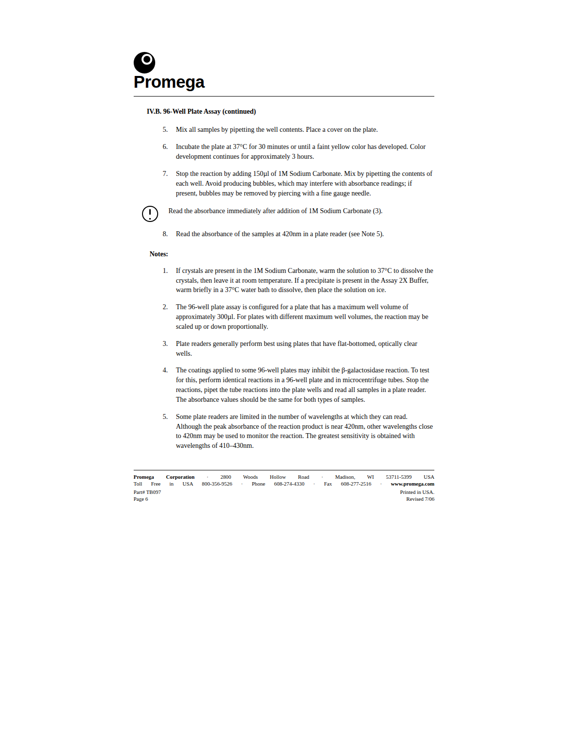Promega
IV.B. 96-Well Plate Assay (continued)
5. Mix all samples by pipetting the well contents. Place a cover on the plate.
6. Incubate the plate at 37°C for 30 minutes or until a faint yellow color has developed. Color development continues for approximately 3 hours.
7. Stop the reaction by adding 150µl of 1M Sodium Carbonate. Mix by pipetting the contents of each well. Avoid producing bubbles, which may interfere with absorbance readings; if present, bubbles may be removed by piercing with a fine gauge needle.
Read the absorbance immediately after addition of 1M Sodium Carbonate (3).
8. Read the absorbance of the samples at 420nm in a plate reader (see Note 5).
Notes:
1. If crystals are present in the 1M Sodium Carbonate, warm the solution to 37°C to dissolve the crystals, then leave it at room temperature. If a precipitate is present in the Assay 2X Buffer, warm briefly in a 37°C water bath to dissolve, then place the solution on ice.
2. The 96-well plate assay is configured for a plate that has a maximum well volume of approximately 300µl. For plates with different maximum well volumes, the reaction may be scaled up or down proportionally.
3. Plate readers generally perform best using plates that have flat-bottomed, optically clear wells.
4. The coatings applied to some 96-well plates may inhibit the β-galactosidase reaction. To test for this, perform identical reactions in a 96-well plate and in microcentrifuge tubes. Stop the reactions, pipet the tube reactions into the plate wells and read all samples in a plate reader. The absorbance values should be the same for both types of samples.
5. Some plate readers are limited in the number of wavelengths at which they can read. Although the peak absorbance of the reaction product is near 420nm, other wavelengths close to 420nm may be used to monitor the reaction. The greatest sensitivity is obtained with wavelengths of 410–430nm.
Promega Corporation · 2800 Woods Hollow Road · Madison, WI 53711-5399 USA
Toll Free in USA 800-356-9526 · Phone 608-274-4330 · Fax 608-277-2516 · www.promega.com
Part# TB097
Page 6
Printed in USA.
Revised 7/06